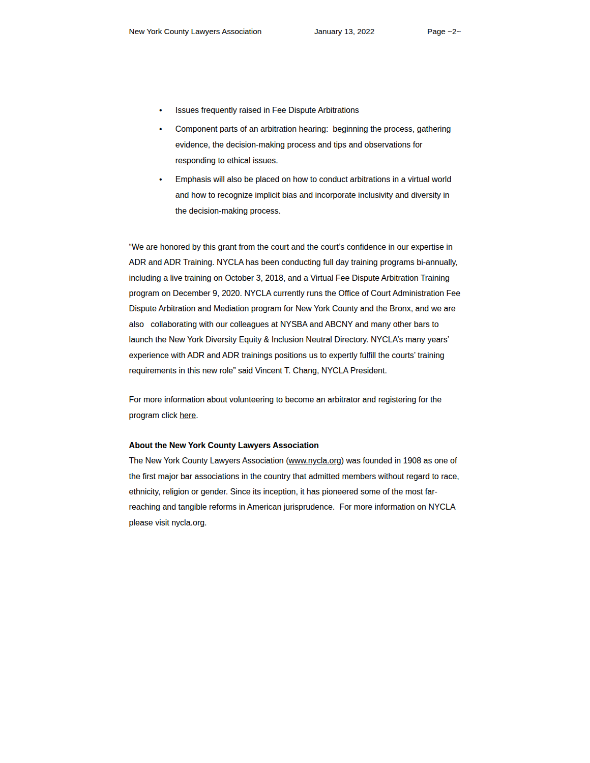New York County Lawyers Association
January 13, 2022
Page ~2~
Issues frequently raised in Fee Dispute Arbitrations
Component parts of an arbitration hearing: beginning the process, gathering evidence, the decision-making process and tips and observations for responding to ethical issues.
Emphasis will also be placed on how to conduct arbitrations in a virtual world and how to recognize implicit bias and incorporate inclusivity and diversity in the decision-making process.
“We are honored by this grant from the court and the court’s confidence in our expertise in ADR and ADR Training. NYCLA has been conducting full day training programs bi-annually, including a live training on October 3, 2018, and a Virtual Fee Dispute Arbitration Training program on December 9, 2020. NYCLA currently runs the Office of Court Administration Fee Dispute Arbitration and Mediation program for New York County and the Bronx, and we are also collaborating with our colleagues at NYSBA and ABCNY and many other bars to launch the New York Diversity Equity & Inclusion Neutral Directory. NYCLA’s many years’ experience with ADR and ADR trainings positions us to expertly fulfill the courts’ training requirements in this new role” said Vincent T. Chang, NYCLA President.
For more information about volunteering to become an arbitrator and registering for the program click here.
About the New York County Lawyers Association
The New York County Lawyers Association (www.nycla.org) was founded in 1908 as one of the first major bar associations in the country that admitted members without regard to race, ethnicity, religion or gender. Since its inception, it has pioneered some of the most far-reaching and tangible reforms in American jurisprudence. For more information on NYCLA please visit nycla.org.